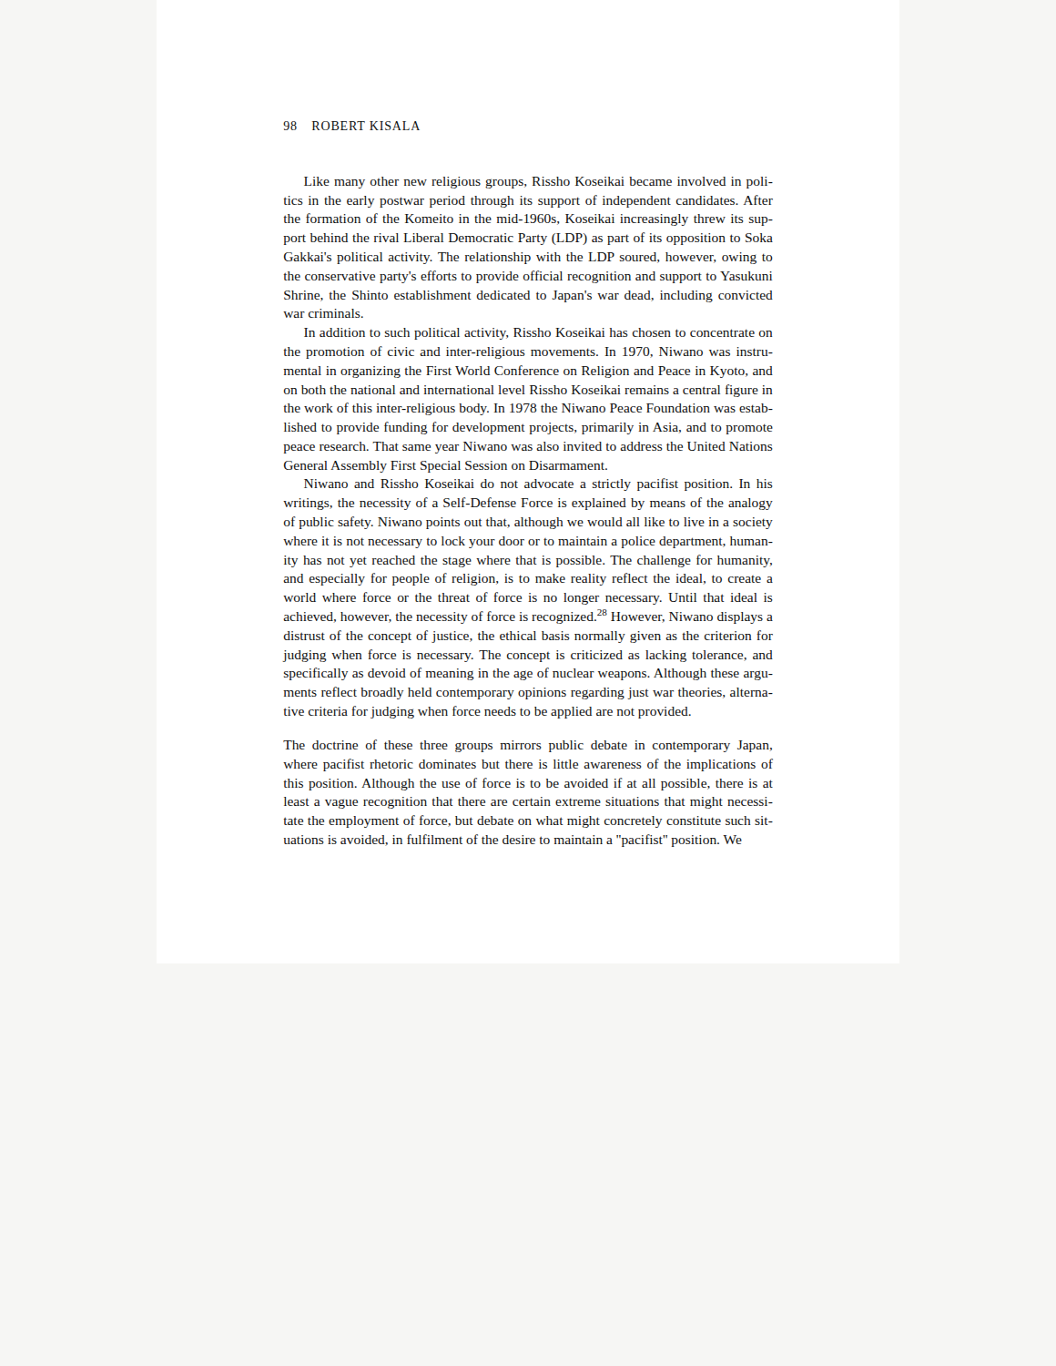98 ROBERT KISALA
Like many other new religious groups, Rissho Koseikai became involved in politics in the early postwar period through its support of independent candidates. After the formation of the Komeito in the mid-1960s, Koseikai increasingly threw its support behind the rival Liberal Democratic Party (LDP) as part of its opposition to Soka Gakkai's political activity. The relationship with the LDP soured, however, owing to the conservative party's efforts to provide official recognition and support to Yasukuni Shrine, the Shinto establishment dedicated to Japan's war dead, including convicted war criminals.
In addition to such political activity, Rissho Koseikai has chosen to concentrate on the promotion of civic and inter-religious movements. In 1970, Niwano was instrumental in organizing the First World Conference on Religion and Peace in Kyoto, and on both the national and international level Rissho Koseikai remains a central figure in the work of this inter-religious body. In 1978 the Niwano Peace Foundation was established to provide funding for development projects, primarily in Asia, and to promote peace research. That same year Niwano was also invited to address the United Nations General Assembly First Special Session on Disarmament.
Niwano and Rissho Koseikai do not advocate a strictly pacifist position. In his writings, the necessity of a Self-Defense Force is explained by means of the analogy of public safety. Niwano points out that, although we would all like to live in a society where it is not necessary to lock your door or to maintain a police department, humanity has not yet reached the stage where that is possible. The challenge for humanity, and especially for people of religion, is to make reality reflect the ideal, to create a world where force or the threat of force is no longer necessary. Until that ideal is achieved, however, the necessity of force is recognized.28 However, Niwano displays a distrust of the concept of justice, the ethical basis normally given as the criterion for judging when force is necessary. The concept is criticized as lacking tolerance, and specifically as devoid of meaning in the age of nuclear weapons. Although these arguments reflect broadly held contemporary opinions regarding just war theories, alternative criteria for judging when force needs to be applied are not provided.
The doctrine of these three groups mirrors public debate in contemporary Japan, where pacifist rhetoric dominates but there is little awareness of the implications of this position. Although the use of force is to be avoided if at all possible, there is at least a vague recognition that there are certain extreme situations that might necessitate the employment of force, but debate on what might concretely constitute such situations is avoided, in fulfilment of the desire to maintain a ''pacifist'' position. We